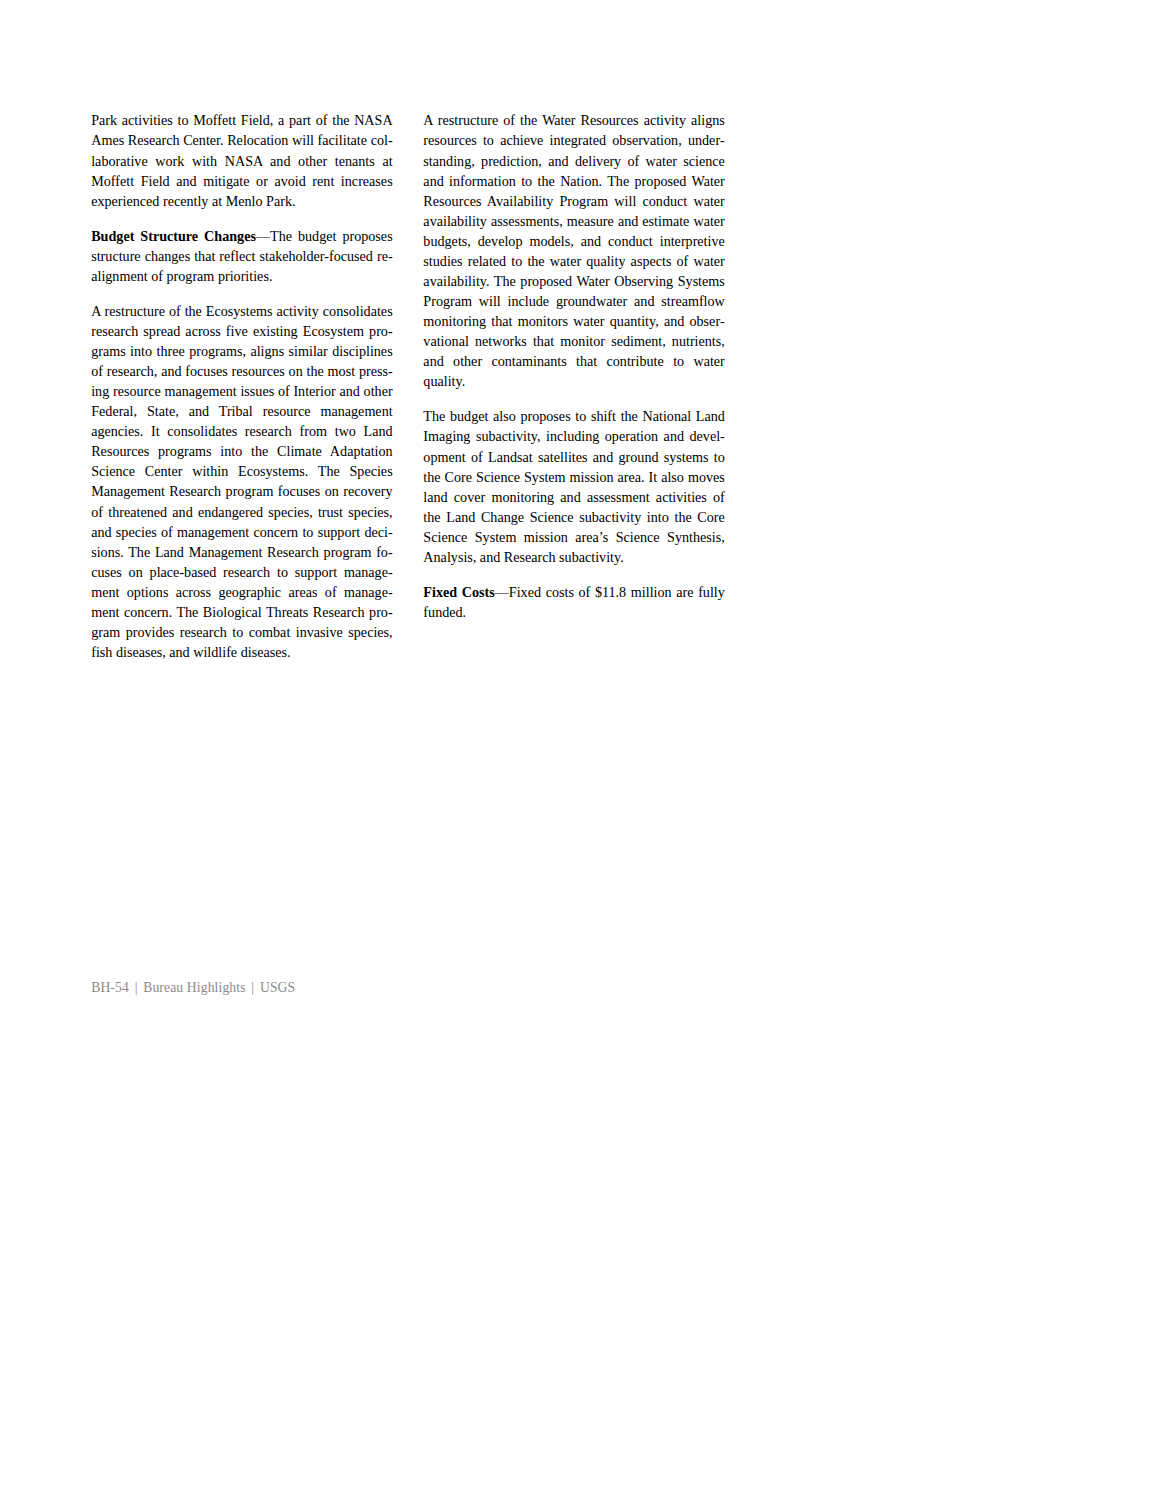Park activities to Moffett Field, a part of the NASA Ames Research Center. Relocation will facilitate collaborative work with NASA and other tenants at Moffett Field and mitigate or avoid rent increases experienced recently at Menlo Park.
Budget Structure Changes—The budget proposes structure changes that reflect stakeholder-focused realignment of program priorities.
A restructure of the Ecosystems activity consolidates research spread across five existing Ecosystem programs into three programs, aligns similar disciplines of research, and focuses resources on the most pressing resource management issues of Interior and other Federal, State, and Tribal resource management agencies. It consolidates research from two Land Resources programs into the Climate Adaptation Science Center within Ecosystems. The Species Management Research program focuses on recovery of threatened and endangered species, trust species, and species of management concern to support decisions. The Land Management Research program focuses on place-based research to support management options across geographic areas of management concern. The Biological Threats Research program provides research to combat invasive species, fish diseases, and wildlife diseases.
A restructure of the Water Resources activity aligns resources to achieve integrated observation, understanding, prediction, and delivery of water science and information to the Nation. The proposed Water Resources Availability Program will conduct water availability assessments, measure and estimate water budgets, develop models, and conduct interpretive studies related to the water quality aspects of water availability. The proposed Water Observing Systems Program will include groundwater and streamflow monitoring that monitors water quantity, and observational networks that monitor sediment, nutrients, and other contaminants that contribute to water quality.
The budget also proposes to shift the National Land Imaging subactivity, including operation and development of Landsat satellites and ground systems to the Core Science System mission area. It also moves land cover monitoring and assessment activities of the Land Change Science subactivity into the Core Science System mission area’s Science Synthesis, Analysis, and Research subactivity.
Fixed Costs—Fixed costs of $11.8 million are fully funded.
BH-54|Bureau Highlights|USGS